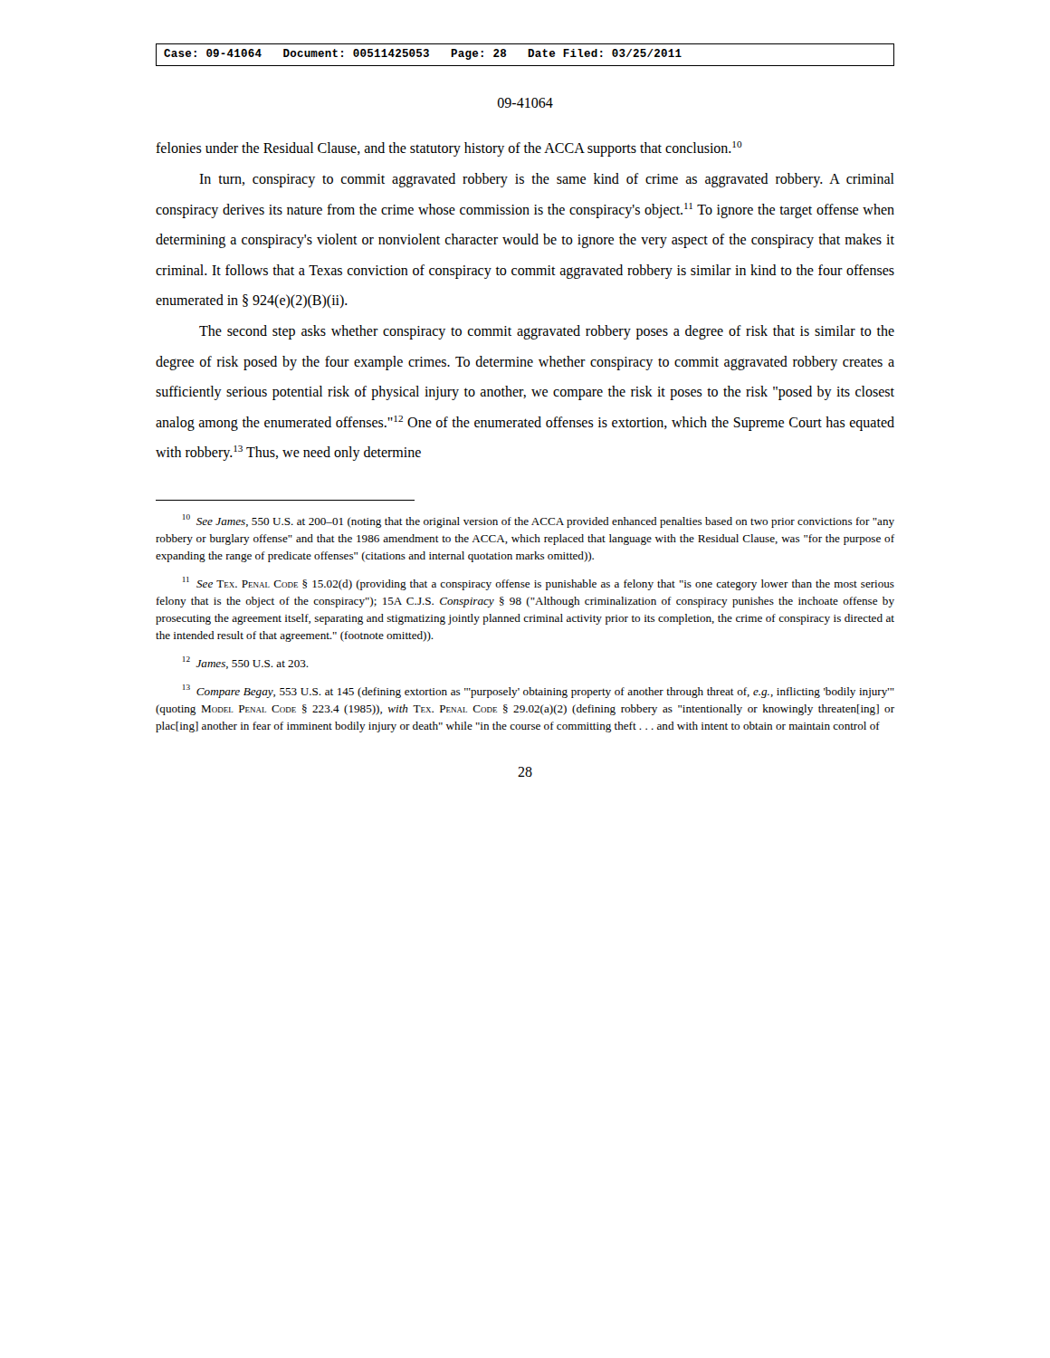Case: 09-41064 Document: 00511425053 Page: 28 Date Filed: 03/25/2011
09-41064
felonies under the Residual Clause, and the statutory history of the ACCA supports that conclusion.10
In turn, conspiracy to commit aggravated robbery is the same kind of crime as aggravated robbery. A criminal conspiracy derives its nature from the crime whose commission is the conspiracy's object.11 To ignore the target offense when determining a conspiracy's violent or nonviolent character would be to ignore the very aspect of the conspiracy that makes it criminal. It follows that a Texas conviction of conspiracy to commit aggravated robbery is similar in kind to the four offenses enumerated in § 924(e)(2)(B)(ii).
The second step asks whether conspiracy to commit aggravated robbery poses a degree of risk that is similar to the degree of risk posed by the four example crimes. To determine whether conspiracy to commit aggravated robbery creates a sufficiently serious potential risk of physical injury to another, we compare the risk it poses to the risk "posed by its closest analog among the enumerated offenses."12 One of the enumerated offenses is extortion, which the Supreme Court has equated with robbery.13 Thus, we need only determine
10 See James, 550 U.S. at 200–01 (noting that the original version of the ACCA provided enhanced penalties based on two prior convictions for "any robbery or burglary offense" and that the 1986 amendment to the ACCA, which replaced that language with the Residual Clause, was "for the purpose of expanding the range of predicate offenses" (citations and internal quotation marks omitted)).
11 See Tex. Penal Code § 15.02(d) (providing that a conspiracy offense is punishable as a felony that "is one category lower than the most serious felony that is the object of the conspiracy"); 15A C.J.S. Conspiracy § 98 ("Although criminalization of conspiracy punishes the inchoate offense by prosecuting the agreement itself, separating and stigmatizing jointly planned criminal activity prior to its completion, the crime of conspiracy is directed at the intended result of that agreement." (footnote omitted)).
12 James, 550 U.S. at 203.
13 Compare Begay, 553 U.S. at 145 (defining extortion as "'purposely' obtaining property of another through threat of, e.g., inflicting 'bodily injury'" (quoting Model Penal Code § 223.4 (1985)), with Tex. Penal Code § 29.02(a)(2) (defining robbery as "intentionally or knowingly threaten[ing] or plac[ing] another in fear of imminent bodily injury or death" while "in the course of committing theft . . . and with intent to obtain or maintain control of
28